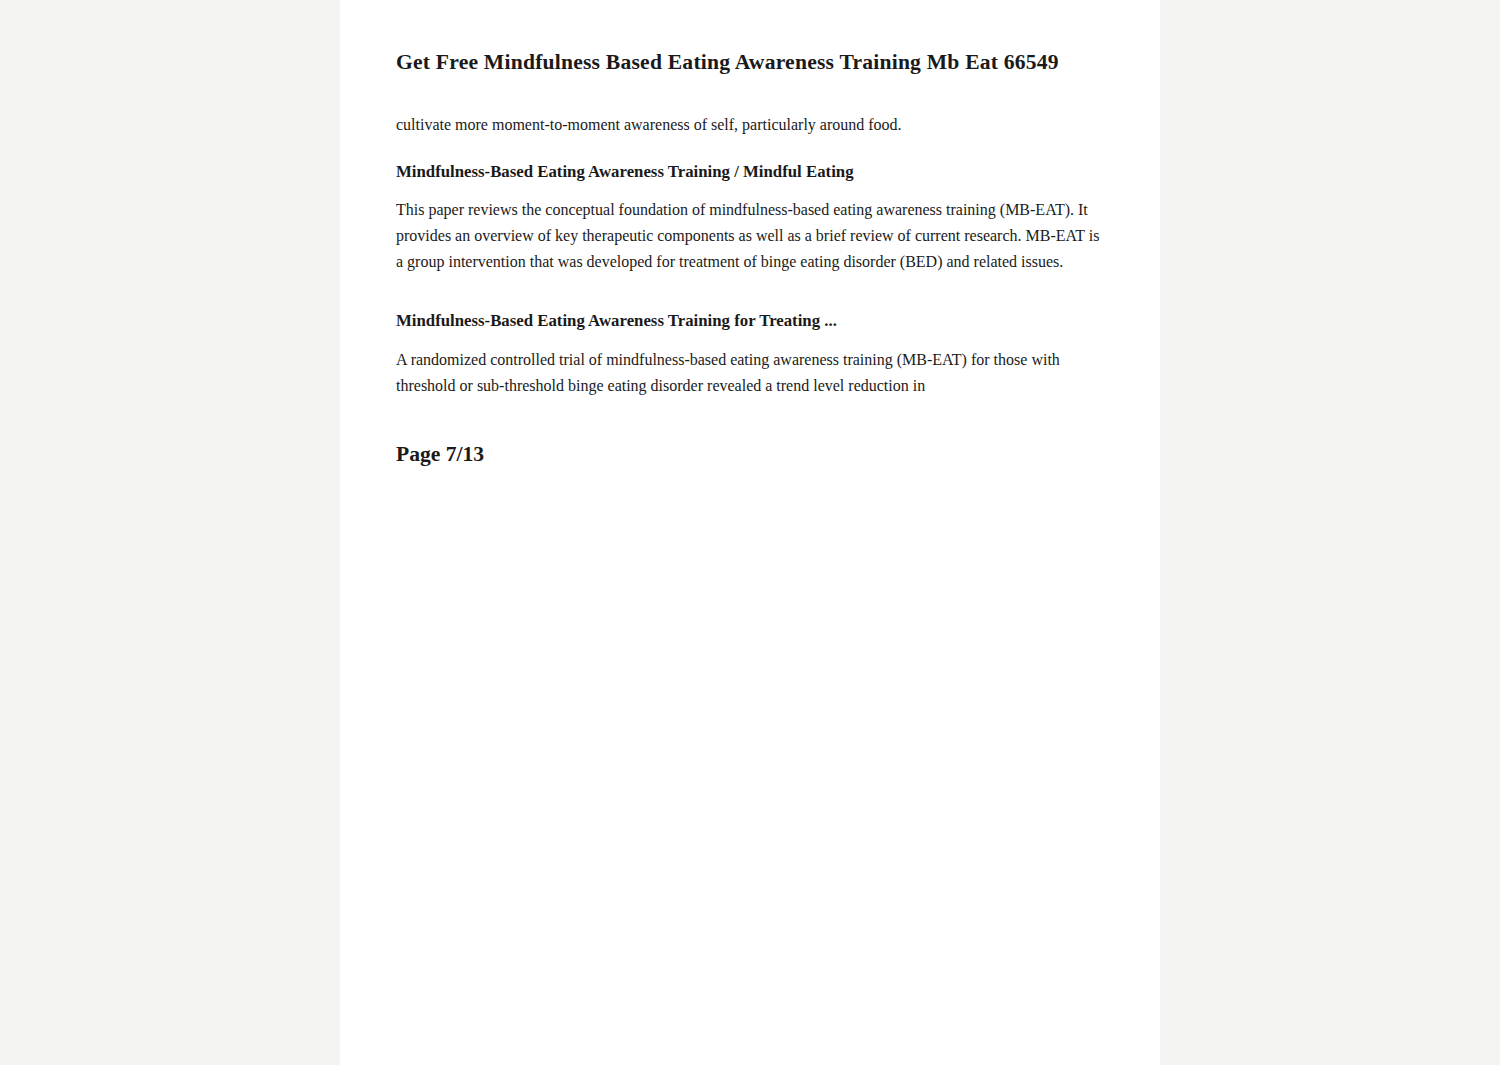Get Free Mindfulness Based Eating Awareness Training Mb Eat 66549
cultivate more moment-to-moment awareness of self, particularly around food.
Mindfulness-Based Eating Awareness Training / Mindful Eating
This paper reviews the conceptual foundation of mindfulness-based eating awareness training (MB-EAT). It provides an overview of key therapeutic components as well as a brief review of current research. MB-EAT is a group intervention that was developed for treatment of binge eating disorder (BED) and related issues.
Mindfulness-Based Eating Awareness Training for Treating ...
A randomized controlled trial of mindfulness-based eating awareness training (MB-EAT) for those with threshold or sub-threshold binge eating disorder revealed a trend level reduction in
Page 7/13